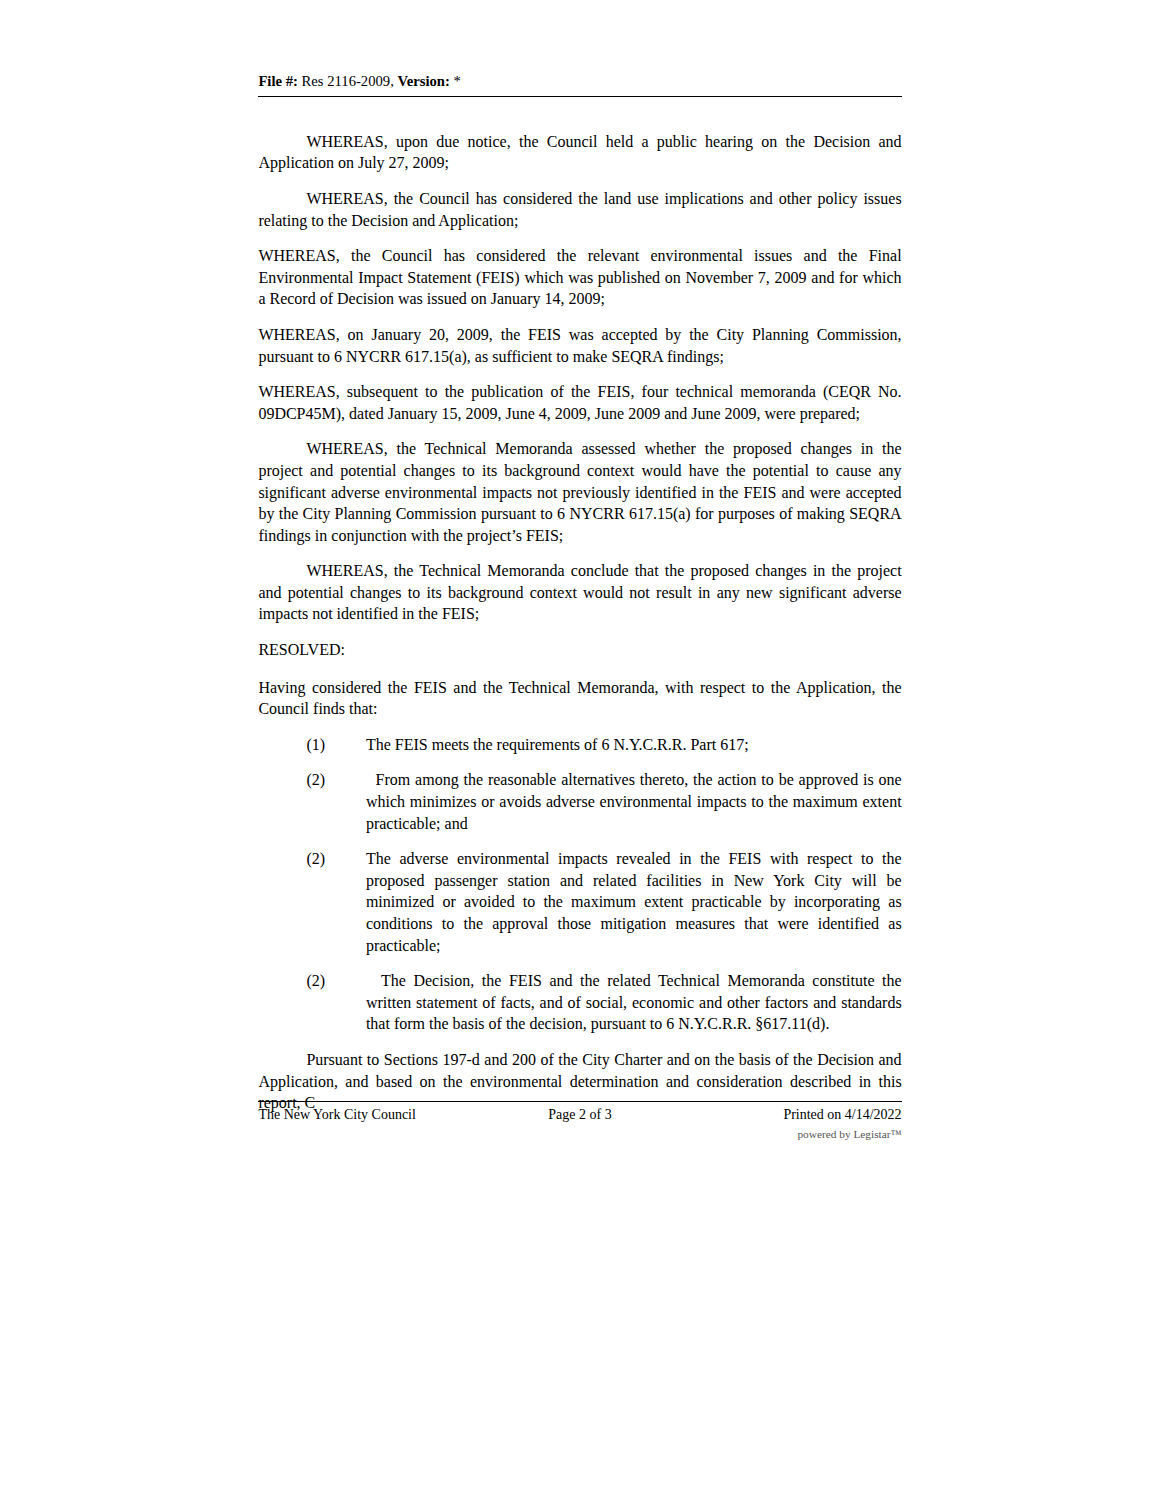File #: Res 2116-2009, Version: *
WHEREAS, upon due notice, the Council held a public hearing on the Decision and Application on July 27, 2009;
WHEREAS, the Council has considered the land use implications and other policy issues relating to the Decision and Application;
WHEREAS, the Council has considered the relevant environmental issues and the Final Environmental Impact Statement (FEIS) which was published on November 7, 2009 and for which a Record of Decision was issued on January 14, 2009;
WHEREAS, on January 20, 2009, the FEIS was accepted by the City Planning Commission, pursuant to 6 NYCRR 617.15(a), as sufficient to make SEQRA findings;
WHEREAS, subsequent to the publication of the FEIS, four technical memoranda (CEQR No. 09DCP45M), dated January 15, 2009, June 4, 2009, June 2009 and June 2009, were prepared;
WHEREAS, the Technical Memoranda assessed whether the proposed changes in the project and potential changes to its background context would have the potential to cause any significant adverse environmental impacts not previously identified in the FEIS and were accepted by the City Planning Commission pursuant to 6 NYCRR 617.15(a) for purposes of making SEQRA findings in conjunction with the project’s FEIS;
WHEREAS, the Technical Memoranda conclude that the proposed changes in the project and potential changes to its background context would not result in any new significant adverse impacts not identified in the FEIS;
RESOLVED:
Having considered the FEIS and the Technical Memoranda, with respect to the Application, the Council finds that:
(1) The FEIS meets the requirements of 6 N.Y.C.R.R. Part 617;
(2) From among the reasonable alternatives thereto, the action to be approved is one which minimizes or avoids adverse environmental impacts to the maximum extent practicable; and
(2) The adverse environmental impacts revealed in the FEIS with respect to the proposed passenger station and related facilities in New York City will be minimized or avoided to the maximum extent practicable by incorporating as conditions to the approval those mitigation measures that were identified as practicable;
(2) The Decision, the FEIS and the related Technical Memoranda constitute the written statement of facts, and of social, economic and other factors and standards that form the basis of the decision, pursuant to 6 N.Y.C.R.R. §617.11(d).
Pursuant to Sections 197-d and 200 of the City Charter and on the basis of the Decision and Application, and based on the environmental determination and consideration described in this report, C
The New York City Council
Page 2 of 3
Printed on 4/14/2022
powered by Legistar™